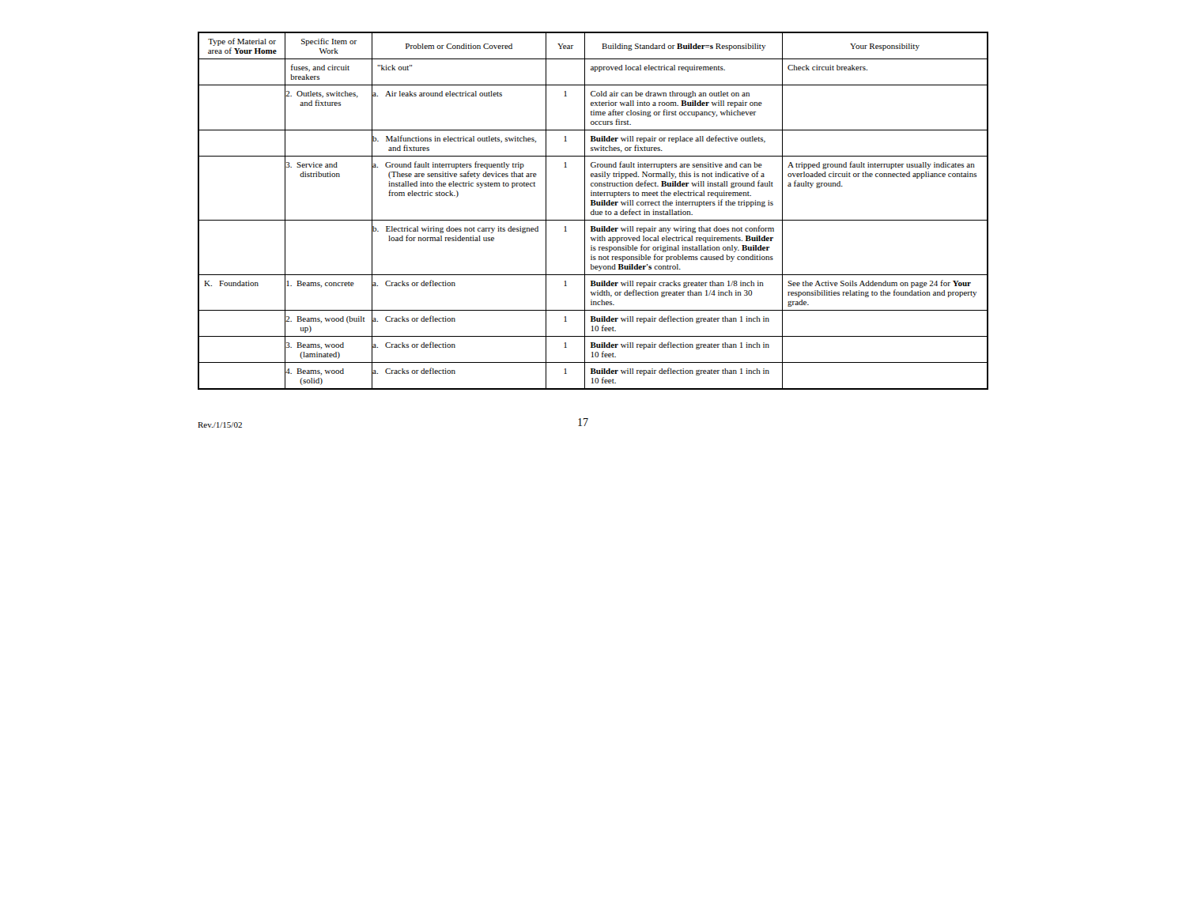| Type of Material or area of Your Home | Specific Item or Work | Problem or Condition Covered | Year | Building Standard or Builder=s Responsibility | Your Responsibility |
| --- | --- | --- | --- | --- | --- |
| | fuses, and circuit breakers | "kick out" | | approved local electrical requirements. | Check circuit breakers. |
| | 2. Outlets, switches, and fixtures | a. Air leaks around electrical outlets | 1 | Cold air can be drawn through an outlet on an exterior wall into a room. Builder will repair one time after closing or first occupancy, whichever occurs first. | |
| | | b. Malfunctions in electrical outlets, switches, and fixtures | 1 | Builder will repair or replace all defective outlets, switches, or fixtures. | |
| | 3. Service and distribution | a. Ground fault interrupters frequently trip (These are sensitive safety devices that are installed into the electric system to protect from electric stock.) | 1 | Ground fault interrupters are sensitive and can be easily tripped. Normally, this is not indicative of a construction defect. Builder will install ground fault interrupters to meet the electrical requirement. Builder will correct the interrupters if the tripping is due to a defect in installation. | A tripped ground fault interrupter usually indicates an overloaded circuit or the connected appliance contains a faulty ground. |
| | | b. Electrical wiring does not carry its designed load for normal residential use | 1 | Builder will repair any wiring that does not conform with approved local electrical requirements. Builder is responsible for original installation only. Builder is not responsible for problems caused by conditions beyond Builder's control. | |
| K. Foundation | 1. Beams, concrete | a. Cracks or deflection | 1 | Builder will repair cracks greater than 1/8 inch in width, or deflection greater than 1/4 inch in 30 inches. | See the Active Soils Addendum on page 24 for Your responsibilities relating to the foundation and property grade. |
| | 2. Beams, wood (built up) | a. Cracks or deflection | 1 | Builder will repair deflection greater than 1 inch in 10 feet. | |
| | 3. Beams, wood (laminated) | a. Cracks or deflection | 1 | Builder will repair deflection greater than 1 inch in 10 feet. | |
| | 4. Beams, wood (solid) | a. Cracks or deflection | 1 | Builder will repair deflection greater than 1 inch in 10 feet. | |
Rev./1/15/02 17